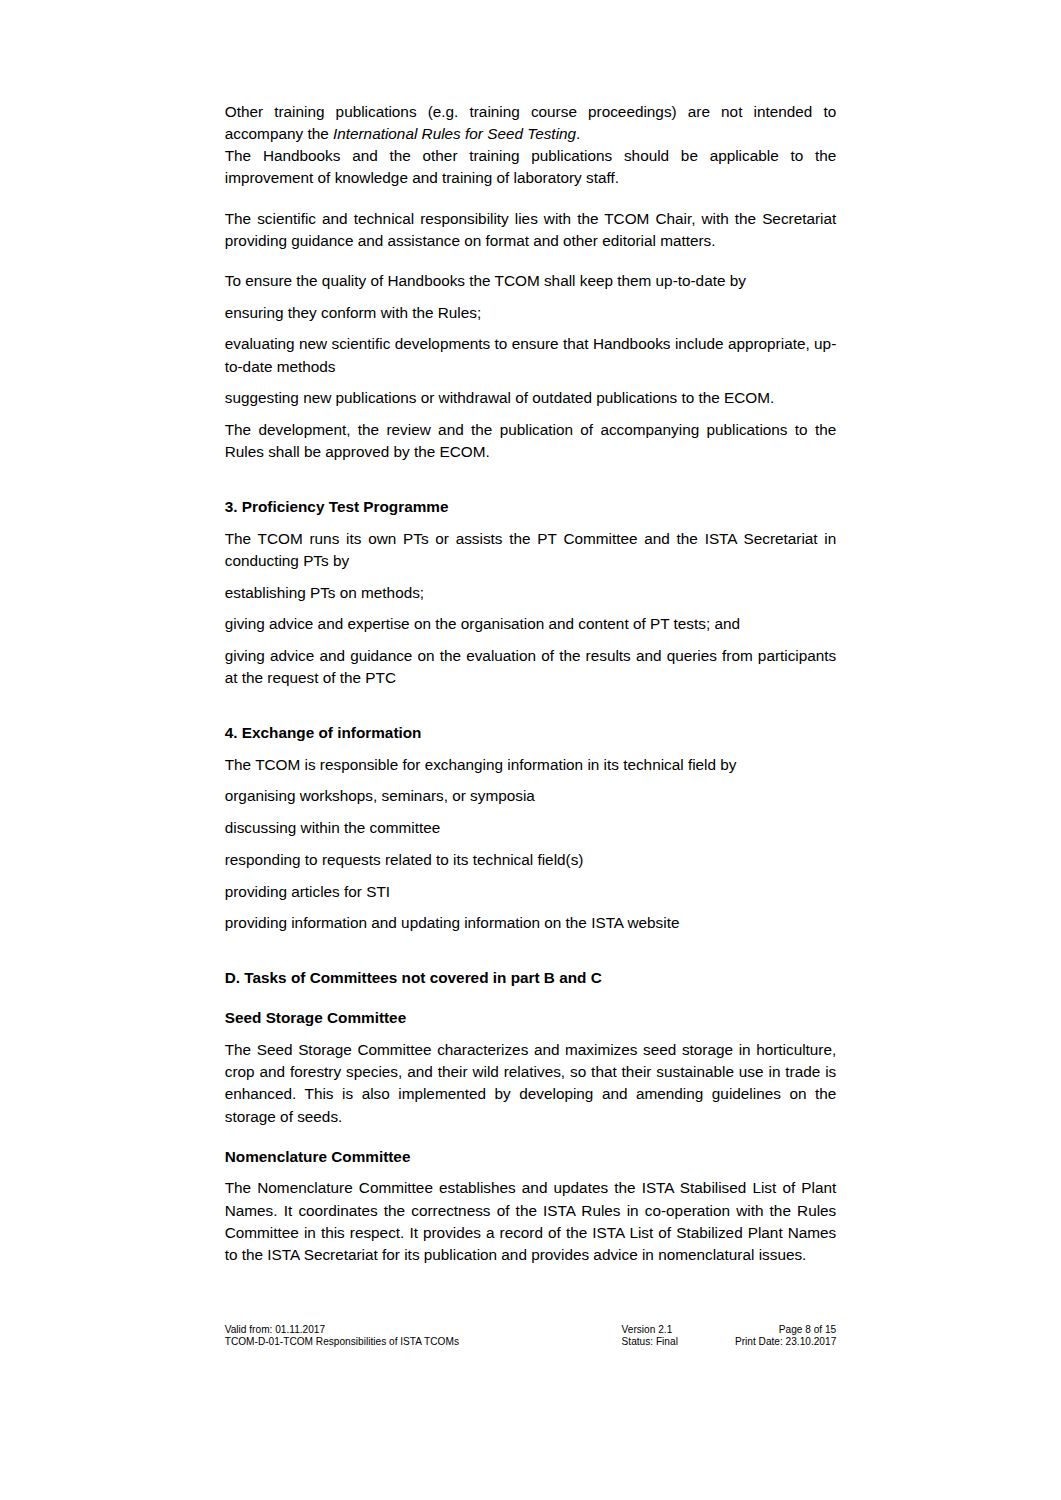Other training publications (e.g. training course proceedings) are not intended to accompany the International Rules for Seed Testing.
The Handbooks and the other training publications should be applicable to the improvement of knowledge and training of laboratory staff.
The scientific and technical responsibility lies with the TCOM Chair, with the Secretariat providing guidance and assistance on format and other editorial matters.
To ensure the quality of Handbooks the TCOM shall keep them up-to-date by
ensuring they conform with the Rules;
evaluating new scientific developments to ensure that Handbooks include appropriate, up-to-date methods
suggesting new publications or withdrawal of outdated publications to the ECOM.
The development, the review and the publication of accompanying publications to the Rules shall be approved by the ECOM.
3. Proficiency Test Programme
The TCOM runs its own PTs or assists the PT Committee and the ISTA Secretariat in conducting PTs by
establishing PTs on methods;
giving advice and expertise on the organisation and content of PT tests; and
giving advice and guidance on the evaluation of the results and queries from participants at the request of the PTC
4. Exchange of information
The TCOM is responsible for exchanging information in its technical field by
organising workshops, seminars, or symposia
discussing within the committee
responding to requests related to its technical field(s)
providing articles for STI
providing information and updating information on the ISTA website
D. Tasks of Committees not covered in part B and C
Seed Storage Committee
The Seed Storage Committee characterizes and maximizes seed storage in horticulture, crop and forestry species, and their wild relatives, so that their sustainable use in trade is enhanced. This is also implemented by developing and amending guidelines on the storage of seeds.
Nomenclature Committee
The Nomenclature Committee establishes and updates the ISTA Stabilised List of Plant Names. It coordinates the correctness of the ISTA Rules in co-operation with the Rules Committee in this respect. It provides a record of the ISTA List of Stabilized Plant Names to the ISTA Secretariat for its publication and provides advice in nomenclatural issues.
Valid from: 01.11.2017
TCOM-D-01-TCOM Responsibilities of ISTA TCOMs
Version 2.1
Status: Final
Page 8 of 15
Print Date: 23.10.2017